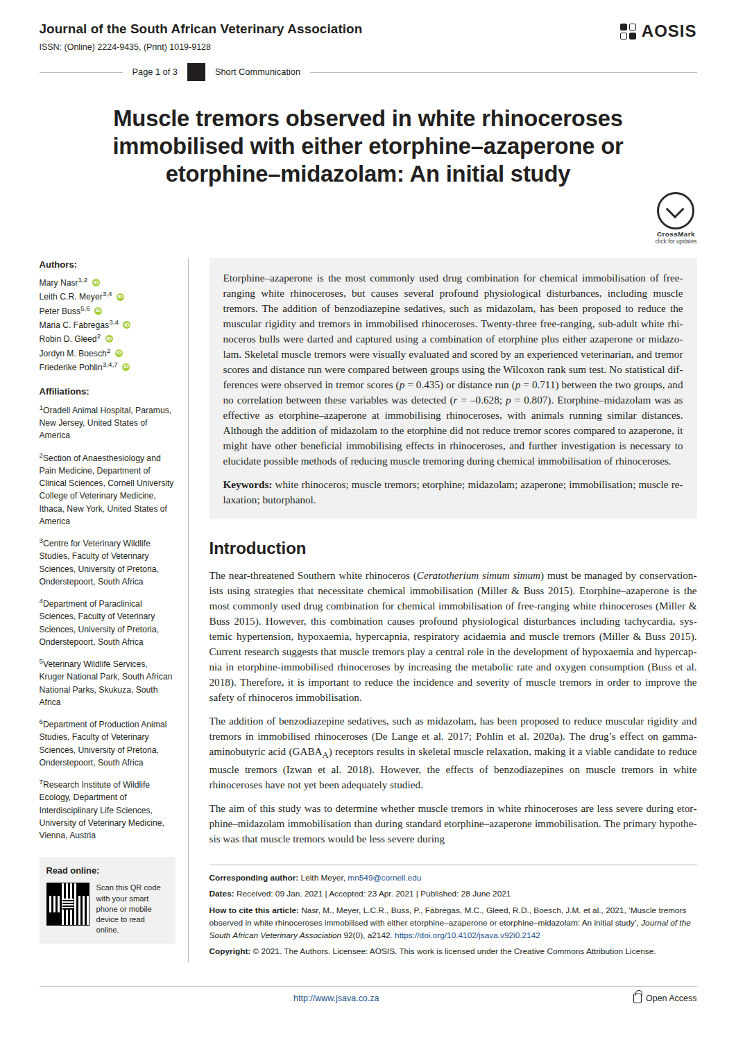Journal of the South African Veterinary Association
ISSN: (Online) 2224-9435, (Print) 1019-9128
AOSIS
Page 1 of 3 Short Communication
Muscle tremors observed in white rhinoceroses immobilised with either etorphine–azaperone or etorphine–midazolam: An initial study
CrossMark click for updates
Authors:
Mary Nasr1,2
Leith C.R. Meyer3,4
Peter Buss5,6
Maria C. Fàbregas3,4
Robin D. Gleed2
Jordyn M. Boesch2
Friederike Pohlin3,4,7
Affiliations:
1Oradell Animal Hospital, Paramus, New Jersey, United States of America
2Section of Anaesthesiology and Pain Medicine, Department of Clinical Sciences, Cornell University College of Veterinary Medicine, Ithaca, New York, United States of America
3Centre for Veterinary Wildlife Studies, Faculty of Veterinary Sciences, University of Pretoria, Onderstepoort, South Africa
4Department of Paraclinical Sciences, Faculty of Veterinary Sciences, University of Pretoria, Onderstepoort, South Africa
5Veterinary Wildlife Services, Kruger National Park, South African National Parks, Skukuza, South Africa
6Department of Production Animal Studies, Faculty of Veterinary Sciences, University of Pretoria, Onderstepoort, South Africa
7Research Institute of Wildlife Ecology, Department of Interdisciplinary Life Sciences, University of Veterinary Medicine, Vienna, Austria
Read online:
Scan this QR code with your smart phone or mobile device to read online.
Etorphine–azaperone is the most commonly used drug combination for chemical immobilisation of free-ranging white rhinoceroses, but causes several profound physiological disturbances, including muscle tremors. The addition of benzodiazepine sedatives, such as midazolam, has been proposed to reduce the muscular rigidity and tremors in immobilised rhinoceroses. Twenty-three free-ranging, sub-adult white rhinoceros bulls were darted and captured using a combination of etorphine plus either azaperone or midazolam. Skeletal muscle tremors were visually evaluated and scored by an experienced veterinarian, and tremor scores and distance run were compared between groups using the Wilcoxon rank sum test. No statistical differences were observed in tremor scores (p = 0.435) or distance run (p = 0.711) between the two groups, and no correlation between these variables was detected (r = –0.628; p = 0.807). Etorphine–midazolam was as effective as etorphine–azaperone at immobilising rhinoceroses, with animals running similar distances. Although the addition of midazolam to the etorphine did not reduce tremor scores compared to azaperone, it might have other beneficial immobilising effects in rhinoceroses, and further investigation is necessary to elucidate possible methods of reducing muscle tremoring during chemical immobilisation of rhinoceroses.
Keywords: white rhinoceros; muscle tremors; etorphine; midazolam; azaperone; immobilisation; muscle relaxation; butorphanol.
Introduction
The near-threatened Southern white rhinoceros (Ceratotherium simum simum) must be managed by conservationists using strategies that necessitate chemical immobilisation (Miller & Buss 2015). Etorphine–azaperone is the most commonly used drug combination for chemical immobilisation of free-ranging white rhinoceroses (Miller & Buss 2015). However, this combination causes profound physiological disturbances including tachycardia, systemic hypertension, hypoxaemia, hypercapnia, respiratory acidaemia and muscle tremors (Miller & Buss 2015). Current research suggests that muscle tremors play a central role in the development of hypoxaemia and hypercapnia in etorphine-immobilised rhinoceroses by increasing the metabolic rate and oxygen consumption (Buss et al. 2018). Therefore, it is important to reduce the incidence and severity of muscle tremors in order to improve the safety of rhinoceros immobilisation.
The addition of benzodiazepine sedatives, such as midazolam, has been proposed to reduce muscular rigidity and tremors in immobilised rhinoceroses (De Lange et al. 2017; Pohlin et al. 2020a). The drug’s effect on gamma-aminobutyric acid (GABAA) receptors results in skeletal muscle relaxation, making it a viable candidate to reduce muscle tremors (Izwan et al. 2018). However, the effects of benzodiazepines on muscle tremors in white rhinoceroses have not yet been adequately studied.
The aim of this study was to determine whether muscle tremors in white rhinoceroses are less severe during etorphine–midazolam immobilisation than during standard etorphine–azaperone immobilisation. The primary hypothesis was that muscle tremors would be less severe during
Corresponding author: Leith Meyer, mn549@cornell.edu
Dates: Received: 09 Jan. 2021 | Accepted: 23 Apr. 2021 | Published: 28 June 2021
How to cite this article: Nasr, M., Meyer, L.C.R., Buss, P., Fàbregas, M.C., Gleed, R.D., Boesch, J.M. et al., 2021, ‘Muscle tremors observed in white rhinoceroses immobilised with either etorphine–azaperone or etorphine–midazolam: An initial study’, Journal of the South African Veterinary Association 92(0), a2142. https://doi.org/10.4102/jsava.v92i0.2142
Copyright: © 2021. The Authors. Licensee: AOSIS. This work is licensed under the Creative Commons Attribution License.
http://www.jsava.co.za Open Access